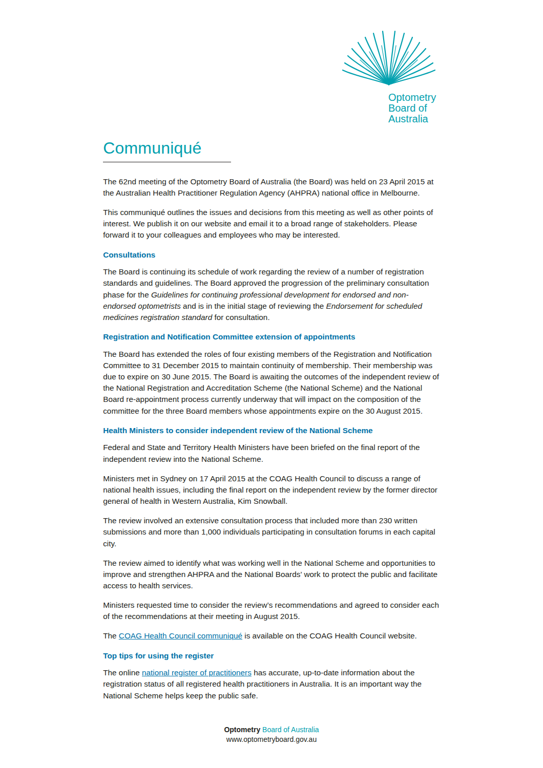Optometry
Board of
Australia
Communiqué
The 62nd meeting of the Optometry Board of Australia (the Board) was held on 23 April 2015 at the Australian Health Practitioner Regulation Agency (AHPRA) national office in Melbourne.
This communiqué outlines the issues and decisions from this meeting as well as other points of interest. We publish it on our website and email it to a broad range of stakeholders. Please forward it to your colleagues and employees who may be interested.
Consultations
The Board is continuing its schedule of work regarding the review of a number of registration standards and guidelines. The Board approved the progression of the preliminary consultation phase for the Guidelines for continuing professional development for endorsed and non-endorsed optometrists and is in the initial stage of reviewing the Endorsement for scheduled medicines registration standard for consultation.
Registration and Notification Committee extension of appointments
The Board has extended the roles of four existing members of the Registration and Notification Committee to 31 December 2015 to maintain continuity of membership. Their membership was due to expire on 30 June 2015. The Board is awaiting the outcomes of the independent review of the National Registration and Accreditation Scheme (the National Scheme) and the National Board re-appointment process currently underway that will impact on the composition of the committee for the three Board members whose appointments expire on the 30 August 2015.
Health Ministers to consider independent review of the National Scheme
Federal and State and Territory Health Ministers have been briefed on the final report of the independent review into the National Scheme.
Ministers met in Sydney on 17 April 2015 at the COAG Health Council to discuss a range of national health issues, including the final report on the independent review by the former director general of health in Western Australia, Kim Snowball.
The review involved an extensive consultation process that included more than 230 written submissions and more than 1,000 individuals participating in consultation forums in each capital city.
The review aimed to identify what was working well in the National Scheme and opportunities to improve and strengthen AHPRA and the National Boards’ work to protect the public and facilitate access to health services.
Ministers requested time to consider the review’s recommendations and agreed to consider each of the recommendations at their meeting in August 2015.
The COAG Health Council communiqué is available on the COAG Health Council website.
Top tips for using the register
The online national register of practitioners has accurate, up-to-date information about the registration status of all registered health practitioners in Australia. It is an important way the National Scheme helps keep the public safe.
Optometry Board of Australia
www.optometryboard.gov.au